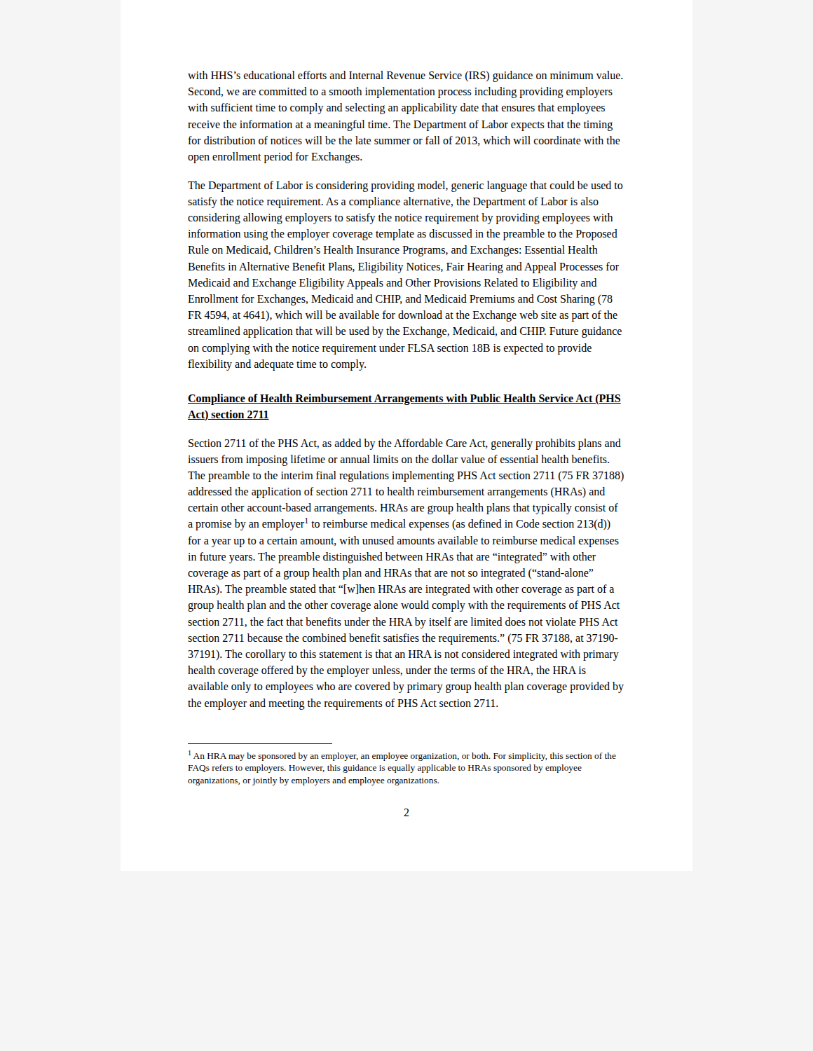with HHS’s educational efforts and Internal Revenue Service (IRS) guidance on minimum value. Second, we are committed to a smooth implementation process including providing employers with sufficient time to comply and selecting an applicability date that ensures that employees receive the information at a meaningful time. The Department of Labor expects that the timing for distribution of notices will be the late summer or fall of 2013, which will coordinate with the open enrollment period for Exchanges.
The Department of Labor is considering providing model, generic language that could be used to satisfy the notice requirement. As a compliance alternative, the Department of Labor is also considering allowing employers to satisfy the notice requirement by providing employees with information using the employer coverage template as discussed in the preamble to the Proposed Rule on Medicaid, Children’s Health Insurance Programs, and Exchanges: Essential Health Benefits in Alternative Benefit Plans, Eligibility Notices, Fair Hearing and Appeal Processes for Medicaid and Exchange Eligibility Appeals and Other Provisions Related to Eligibility and Enrollment for Exchanges, Medicaid and CHIP, and Medicaid Premiums and Cost Sharing (78 FR 4594, at 4641), which will be available for download at the Exchange web site as part of the streamlined application that will be used by the Exchange, Medicaid, and CHIP. Future guidance on complying with the notice requirement under FLSA section 18B is expected to provide flexibility and adequate time to comply.
Compliance of Health Reimbursement Arrangements with Public Health Service Act (PHS Act) section 2711
Section 2711 of the PHS Act, as added by the Affordable Care Act, generally prohibits plans and issuers from imposing lifetime or annual limits on the dollar value of essential health benefits. The preamble to the interim final regulations implementing PHS Act section 2711 (75 FR 37188) addressed the application of section 2711 to health reimbursement arrangements (HRAs) and certain other account-based arrangements. HRAs are group health plans that typically consist of a promise by an employer1 to reimburse medical expenses (as defined in Code section 213(d)) for a year up to a certain amount, with unused amounts available to reimburse medical expenses in future years. The preamble distinguished between HRAs that are “integrated” with other coverage as part of a group health plan and HRAs that are not so integrated (“stand-alone” HRAs). The preamble stated that “[w]hen HRAs are integrated with other coverage as part of a group health plan and the other coverage alone would comply with the requirements of PHS Act section 2711, the fact that benefits under the HRA by itself are limited does not violate PHS Act section 2711 because the combined benefit satisfies the requirements.” (75 FR 37188, at 37190-37191). The corollary to this statement is that an HRA is not considered integrated with primary health coverage offered by the employer unless, under the terms of the HRA, the HRA is available only to employees who are covered by primary group health plan coverage provided by the employer and meeting the requirements of PHS Act section 2711.
1 An HRA may be sponsored by an employer, an employee organization, or both. For simplicity, this section of the FAQs refers to employers. However, this guidance is equally applicable to HRAs sponsored by employee organizations, or jointly by employers and employee organizations.
2